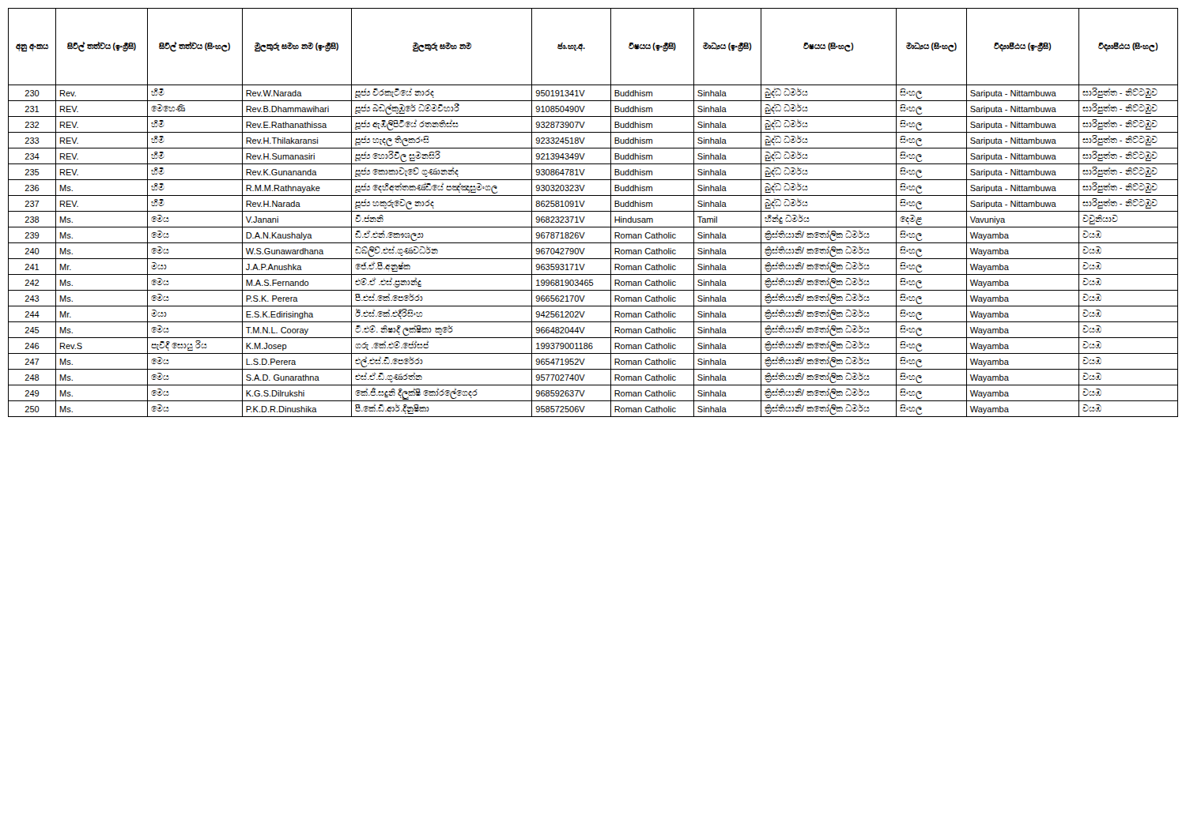| අනු අංකය | සිවිල් තත්වය (ඉංග්‍රීසි) | සිවිල් තත්වය (සිංහල) | මුලකුරු සමහ නම (ඉංග්‍රීසි) | මුලකුරු සමහ නම | ජා.හැ.අ. | විෂයය (ඉංග්‍රීසි) | මාධ්‍යය (ඉංග්‍රීසි) | විෂයය (සිංහල) | මාධ්‍යය (සිංහල) | විද්‍යාපීඨය (ඉංග්‍රීසි) | විද්‍යාපීඨය (සිංහල) |
| --- | --- | --- | --- | --- | --- | --- | --- | --- | --- | --- | --- |
| 230 | Rev. | හිමි | Rev.W.Narada | පූජ්‍ය වීරකැටියේ නාරද | 950191341V | Buddhism | Sinhala | බුද්ධ ධර්මය | සිංහල | Sariputa - Nittambuwa | සාරිපුත්ත - නිට්ටඹුව |
| 231 | REV. | මෙහෙණි | Rev.B.Dhammawihari | පූජ්‍ය බඩල්කුඹුරේ ධම්මවිහාරී | 910850490V | Buddhism | Sinhala | බුද්ධ ධර්මය | සිංහල | Sariputa - Nittambuwa | සාරිපුත්ත - නිට්ටඹුව |
| 232 | REV. | හිමි | Rev.E.Rathanathissa | පූජ්‍ය ඇඹිලිපිටියේ රතනතිස්ස | 932873907V | Buddhism | Sinhala | බුද්ධ ධර්මය | සිංහල | Sariputa - Nittambuwa | සාරිපුත්ත - නිට්ටඹුව |
| 233 | REV. | හිමි | Rev.H.Thilakaransi | පූජ්‍ය හැදල තිලකරංසි | 923324518V | Buddhism | Sinhala | බුද්ධ ධර්මය | සිංහල | Sariputa - Nittambuwa | සාරිපුත්ත - නිට්ටඹුව |
| 234 | REV. | හිමි | Rev.H.Sumanasiri | පූජ්‍ය හොරිවිල සුමනසිරි | 921394349V | Buddhism | Sinhala | බුද්ධ ධර්මය | සිංහල | Sariputa - Nittambuwa | සාරිපුත්ත - නිට්ටඹුව |
| 235 | REV. | හිමි | Rev.K.Gunananda | පූජ්‍ය කොකාවැවේ ගුණානන්ද | 930864781V | Buddhism | Sinhala | බුද්ධ ධර්මය | සිංහල | Sariputa - Nittambuwa | සාරිපුත්ත - නිට්ටඹුව |
| 236 | Ms. | හිමි | R.M.M.Rathnayake | පූජ්‍ය දෙහිඅත්තකණ්ඩියේ පඤ්ඤාසුමංගල | 930320323V | Buddhism | Sinhala | බුද්ධ ධර්මය | සිංහල | Sariputa - Nittambuwa | සාරිපුත්ත - නිට්ටඹුව |
| 237 | REV. | හිමි | Rev.H.Narada | පූජ්‍ය හකුරුවෙල නාරද | 862581091V | Buddhism | Sinhala | බුද්ධ ධර්මය | සිංහල | Sariputa - Nittambuwa | සාරිපුත්ත - නිට්ටඹුව |
| 238 | Ms. | මෙය | V.Janani | වී.ජනනි | 968232371V | Hindusam | Tamil | හින්දු ධර්මය | දෙමළ | Vavuniya | වවුනියාව |
| 239 | Ms. | මෙය | D.A.N.Kaushalya | ඩී.ඒ.එන්.කෞශල්‍යා | 967871826V | Roman Catholic | Sinhala | ක්‍රිස්තියානි/ කතෝලික ධර්මය | සිංහල | Wayamba | වයඹ |
| 240 | Ms. | මෙය | W.S.Gunawardhana | ඩබ්ලිව්.එස්.ගුණවර්ධන | 967042790V | Roman Catholic | Sinhala | ක්‍රිස්තියානි/ කතෝලික ධර්මය | සිංහල | Wayamba | වයඹ |
| 241 | Mr. | මයා | J.A.P.Anushka | ජේ.ඒ.පී.අනුෂ්ක | 963593171V | Roman Catholic | Sinhala | ක්‍රිස්තියානි/ කතෝලික ධර්මය | සිංහල | Wayamba | වයඹ |
| 242 | Ms. | මෙය | M.A.S.Fernando | එම්.ඒ .එස්.ප්‍රනාන්දු | 199681903465 | Roman Catholic | Sinhala | ක්‍රිස්තියානි/ කතෝලික ධර්මය | සිංහල | Wayamba | වයඹ |
| 243 | Ms. | මෙය | P.S.K. Perera | පී.එස්.කේ.පෙරේරා | 966562170V | Roman Catholic | Sinhala | ක්‍රිස්තියානි/ කතෝලික ධර්මය | සිංහල | Wayamba | වයඹ |
| 244 | Mr. | මයා | E.S.K.Edirisingha | ඊ.එස්.කේ.එදිරිසිංහ | 942561202V | Roman Catholic | Sinhala | ක්‍රිස්තියානි/ කතෝලික ධර්මය | සිංහල | Wayamba | වයඹ |
| 245 | Ms. | මෙය | T.M.N.L. Cooray | ටී.එම්. නිෂාදි ලක්ෂිකා කුරේ | 966482044V | Roman Catholic | Sinhala | ක්‍රිස්තියානි/ කතෝලික ධර්මය | සිංහල | Wayamba | වයඹ |
| 246 | Rev.S | පැවිදි සොයු රිය | K.M.Josep | ගරු .කේ.එම්.ජෝසප් | 199379001186 | Roman Catholic | Sinhala | ක්‍රිස්තියානි/ කතෝලික ධර්මය | සිංහල | Wayamba | වයඹ |
| 247 | Ms. | මෙය | L.S.D.Perera | එල්.එස්.ඩී.පෙරේරා | 965471952V | Roman Catholic | Sinhala | ක්‍රිස්තියානි/ කතෝලික ධර්මය | සිංහල | Wayamba | වයඹ |
| 248 | Ms. | මෙය | S.A.D. Gunarathna | එස්.ඒ.ඩී.ගුණරත්න | 957702740V | Roman Catholic | Sinhala | ක්‍රිස්තියානි/ කතෝලික ධර්මය | සිංහල | Wayamba | වයඹ |
| 249 | Ms. | මෙය | K.G.S.Dilrukshi | කේ.ජී.සදුනි දිලුක්ෂි කෝරලේගෙදර | 968592637V | Roman Catholic | Sinhala | ක්‍රිස්තියානි/ කතෝලික ධර්මය | සිංහල | Wayamba | වයඹ |
| 250 | Ms. | මෙය | P.K.D.R.Dinushika | පී.කේ.ඩී.ආර්.දිනුෂිකා | 958572506V | Roman Catholic | Sinhala | ක්‍රිස්තියානි/ කතෝලික ධර්මය | සිංහල | Wayamba | වයඹ |